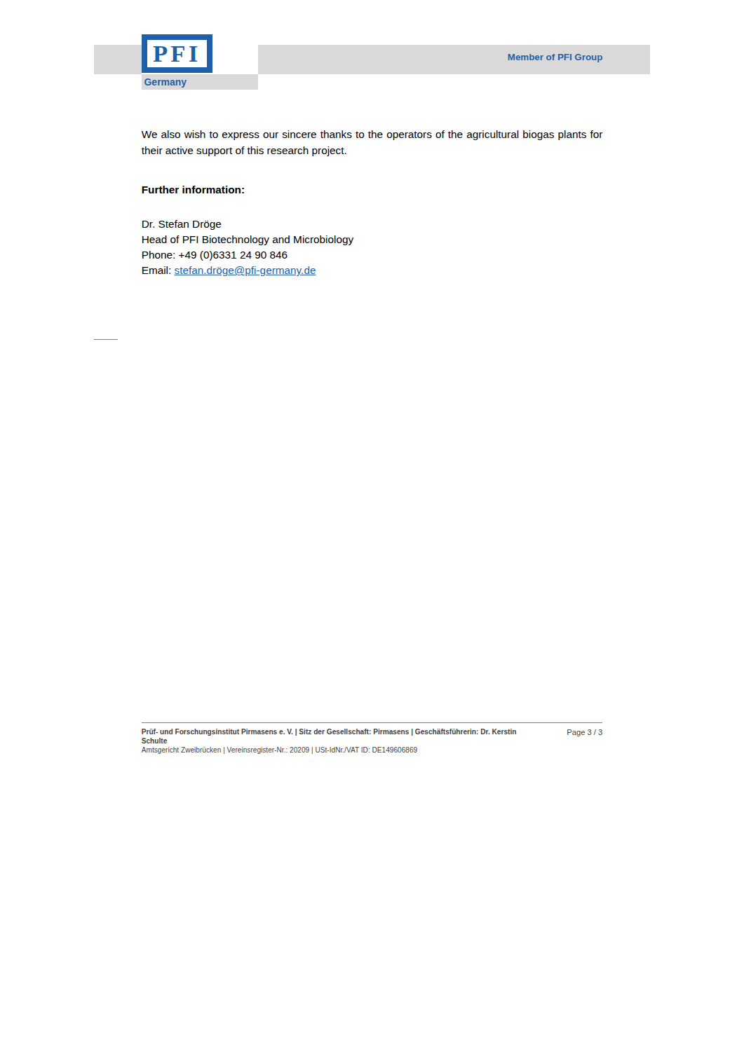PFI Germany
Member of PFI Group
We also wish to express our sincere thanks to the operators of the agricultural biogas plants for their active support of this research project.
Further information:
Dr. Stefan Dröge
Head of PFI Biotechnology and Microbiology
Phone: +49 (0)6331 24 90 846
Email: stefan.dröge@pfi-germany.de
Prüf- und Forschungsinstitut Pirmasens e. V. | Sitz der Gesellschaft: Pirmasens | Geschäftsführerin: Dr. Kerstin Schulte
Amtsgericht Zweibrücken | Vereinsregister-Nr.: 20209 | USt-IdNr./VAT ID: DE149606869
Page 3 / 3